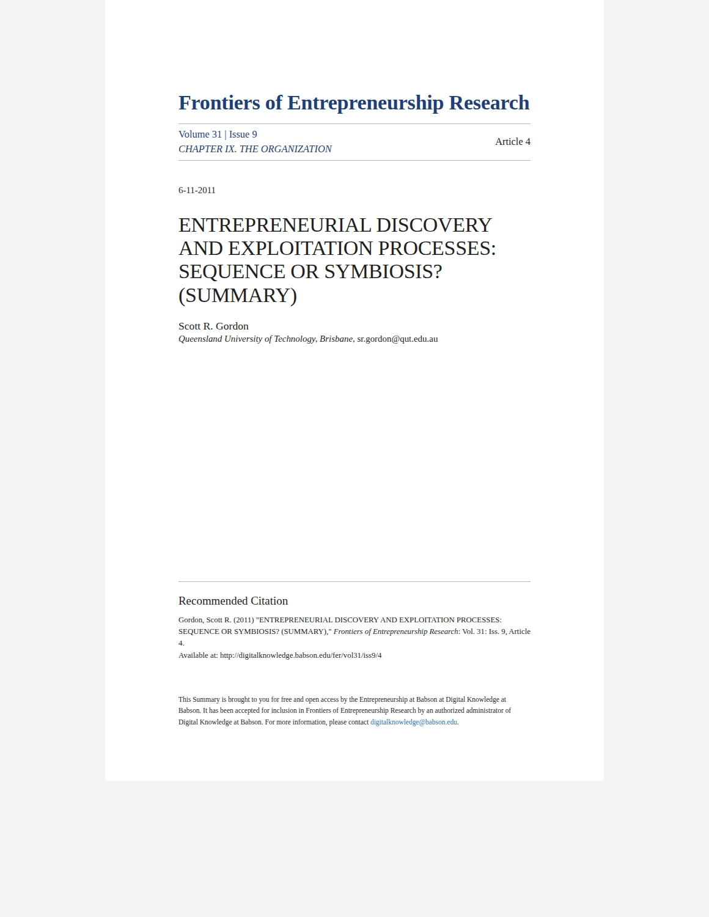Frontiers of Entrepreneurship Research
Volume 31 | Issue 9 CHAPTER IX. THE ORGANIZATION
Article 4
6-11-2011
ENTREPRENEURIAL DISCOVERY AND EXPLOITATION PROCESSES: SEQUENCE OR SYMBIOSIS? (SUMMARY)
Scott R. Gordon
Queensland University of Technology, Brisbane, sr.gordon@qut.edu.au
Recommended Citation
Gordon, Scott R. (2011) "ENTREPRENEURIAL DISCOVERY AND EXPLOITATION PROCESSES: SEQUENCE OR SYMBIOSIS? (SUMMARY)," Frontiers of Entrepreneurship Research: Vol. 31: Iss. 9, Article 4.
Available at: http://digitalknowledge.babson.edu/fer/vol31/iss9/4
This Summary is brought to you for free and open access by the Entrepreneurship at Babson at Digital Knowledge at Babson. It has been accepted for inclusion in Frontiers of Entrepreneurship Research by an authorized administrator of Digital Knowledge at Babson. For more information, please contact digitalknowledge@babson.edu.